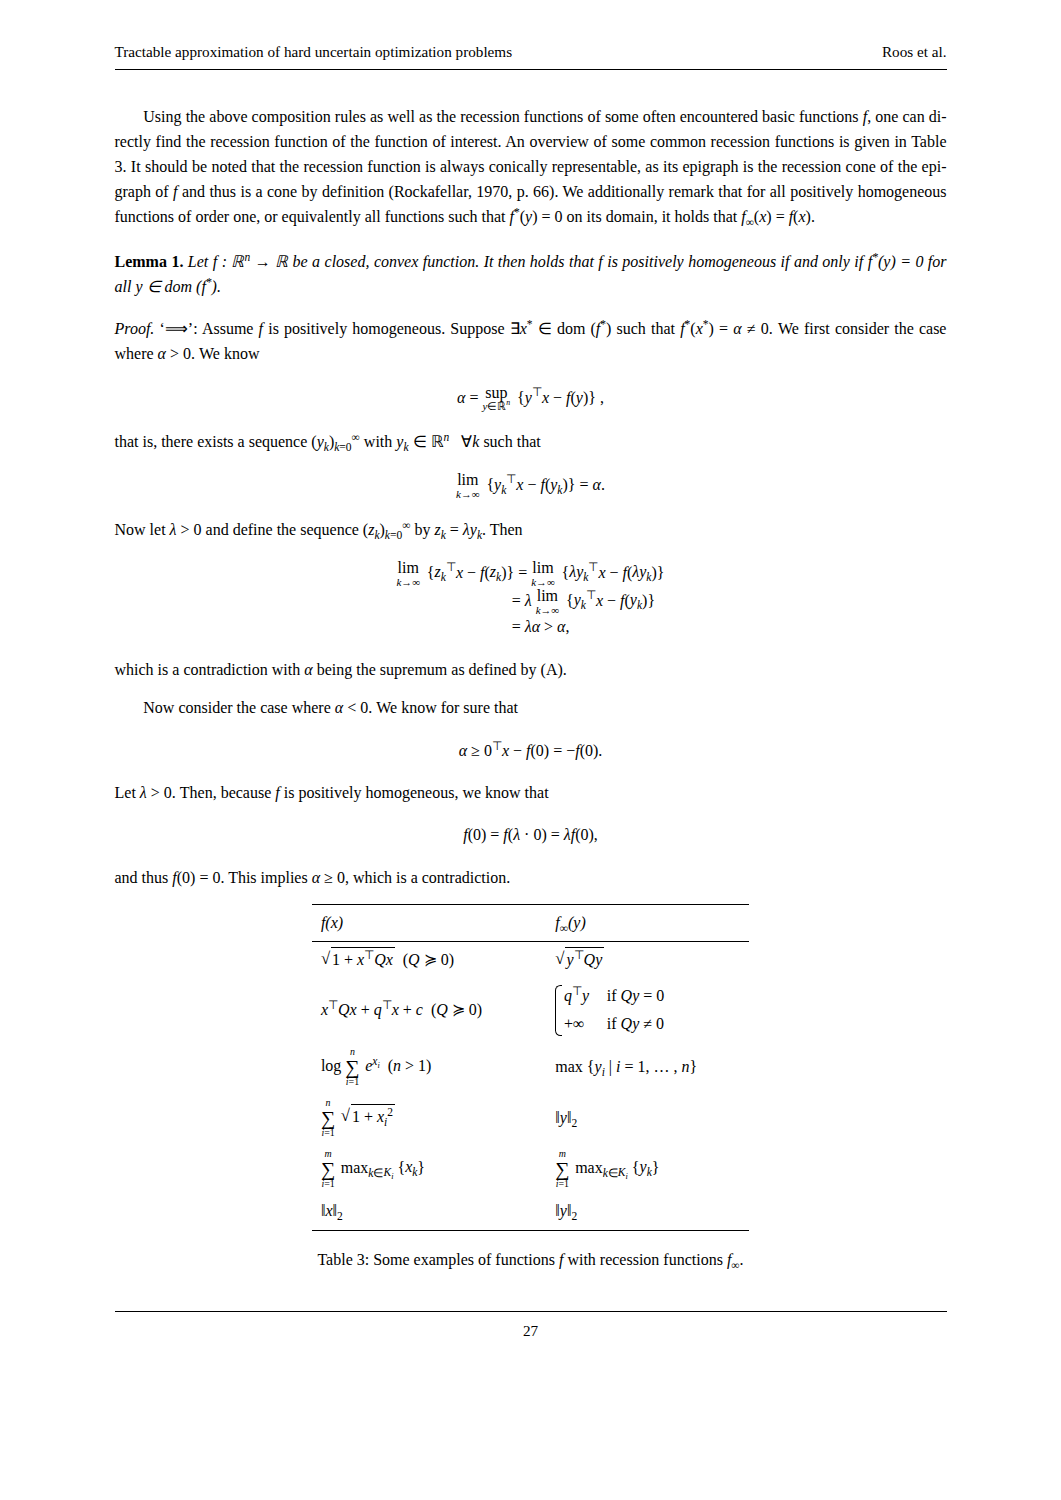Tractable approximation of hard uncertain optimization problems Roos et al.
Using the above composition rules as well as the recession functions of some often encountered basic functions f, one can directly find the recession function of the function of interest. An overview of some common recession functions is given in Table 3. It should be noted that the recession function is always conically representable, as its epigraph is the recession cone of the epigraph of f and thus is a cone by definition (Rockafellar, 1970, p. 66). We additionally remark that for all positively homogeneous functions of order one, or equivalently all functions such that f*(y) = 0 on its domain, it holds that f∞(x) = f(x).
Lemma 1. Let f : ℝn → ℝ be a closed, convex function. It then holds that f is positively homogeneous if and only if f*(y) = 0 for all y ∈ dom (f*).
Proof. ‘⟹’: Assume f is positively homogeneous. Suppose ∃x* ∈ dom (f*) such that f*(x*) = α ≠ 0. We first consider the case where α > 0. We know
α = sup y∈ℝn {y⊤x − f(y)} ,
that is, there exists a sequence (yk)k=0∞ with yk ∈ ℝn ∀k such that
lim k→∞ {yk⊤x − f(yk)} = α.
Now let λ > 0 and define the sequence (zk)k=0∞ by zk = λyk. Then
lim k→∞ {zk⊤x − f(zk)} = lim k→∞ {λyk⊤x − f(λyk)} = λ lim k→∞ {yk⊤x − f(yk)} = λα > α,
which is a contradiction with α being the supremum as defined by (A).
Now consider the case where α < 0. We know for sure that
α ≥ 0⊤x − f(0) = −f(0).
Let λ > 0. Then, because f is positively homogeneous, we know that
f(0) = f(λ · 0) = λf(0),
and thus f(0) = 0. This implies α ≥ 0, which is a contradiction.
| f ( x ) | f ∞ ( y ) |
| --- | --- |
| 1 + x ⊤ Qx ( Q ≽ 0) | y ⊤ Qy |
| x ⊤ Qx + q ⊤ x + c ( Q ≽ 0) | q ⊤ y if Qy = 0 +∞ if Qy ≠ 0 |
| log n ∑ i =1 e x i ( n > 1) | max { y i / i = 1, … , n } |
| n ∑ i =1 1 + x i 2 | ‖ y ‖ 2 |
| m ∑ i =1 max k ∈ K i { x k } | m ∑ i =1 max k ∈ K i { y k } |
| ‖ x ‖ 2 | ‖ y ‖ 2 |
Table 3: Some examples of functions f with recession functions f∞.
27